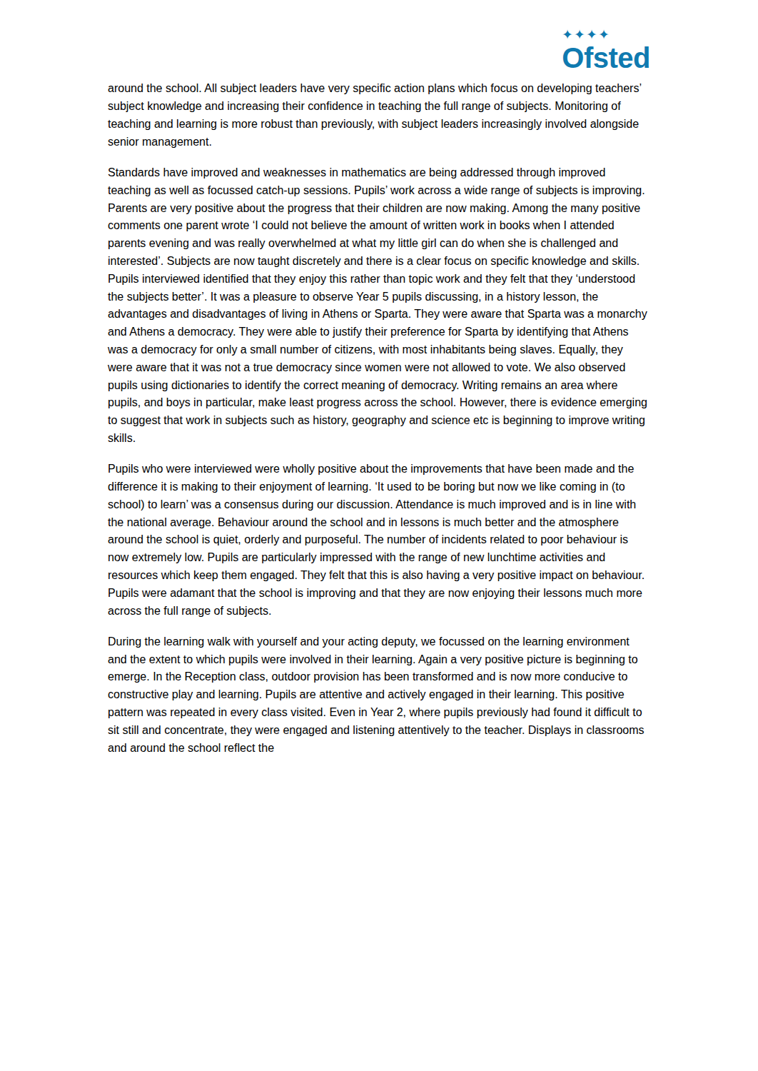✦✦✦✦ Ofsted
around the school. All subject leaders have very specific action plans which focus on developing teachers’ subject knowledge and increasing their confidence in teaching the full range of subjects. Monitoring of teaching and learning is more robust than previously, with subject leaders increasingly involved alongside senior management.
Standards have improved and weaknesses in mathematics are being addressed through improved teaching as well as focussed catch-up sessions. Pupils’ work across a wide range of subjects is improving. Parents are very positive about the progress that their children are now making. Among the many positive comments one parent wrote ‘I could not believe the amount of written work in books when I attended parents evening and was really overwhelmed at what my little girl can do when she is challenged and interested’. Subjects are now taught discretely and there is a clear focus on specific knowledge and skills. Pupils interviewed identified that they enjoy this rather than topic work and they felt that they ‘understood the subjects better’. It was a pleasure to observe Year 5 pupils discussing, in a history lesson, the advantages and disadvantages of living in Athens or Sparta. They were aware that Sparta was a monarchy and Athens a democracy. They were able to justify their preference for Sparta by identifying that Athens was a democracy for only a small number of citizens, with most inhabitants being slaves. Equally, they were aware that it was not a true democracy since women were not allowed to vote. We also observed pupils using dictionaries to identify the correct meaning of democracy. Writing remains an area where pupils, and boys in particular, make least progress across the school. However, there is evidence emerging to suggest that work in subjects such as history, geography and science etc is beginning to improve writing skills.
Pupils who were interviewed were wholly positive about the improvements that have been made and the difference it is making to their enjoyment of learning. ‘It used to be boring but now we like coming in (to school) to learn’ was a consensus during our discussion. Attendance is much improved and is in line with the national average. Behaviour around the school and in lessons is much better and the atmosphere around the school is quiet, orderly and purposeful. The number of incidents related to poor behaviour is now extremely low. Pupils are particularly impressed with the range of new lunchtime activities and resources which keep them engaged. They felt that this is also having a very positive impact on behaviour. Pupils were adamant that the school is improving and that they are now enjoying their lessons much more across the full range of subjects.
During the learning walk with yourself and your acting deputy, we focussed on the learning environment and the extent to which pupils were involved in their learning. Again a very positive picture is beginning to emerge. In the Reception class, outdoor provision has been transformed and is now more conducive to constructive play and learning. Pupils are attentive and actively engaged in their learning. This positive pattern was repeated in every class visited. Even in Year 2, where pupils previously had found it difficult to sit still and concentrate, they were engaged and listening attentively to the teacher. Displays in classrooms and around the school reflect the